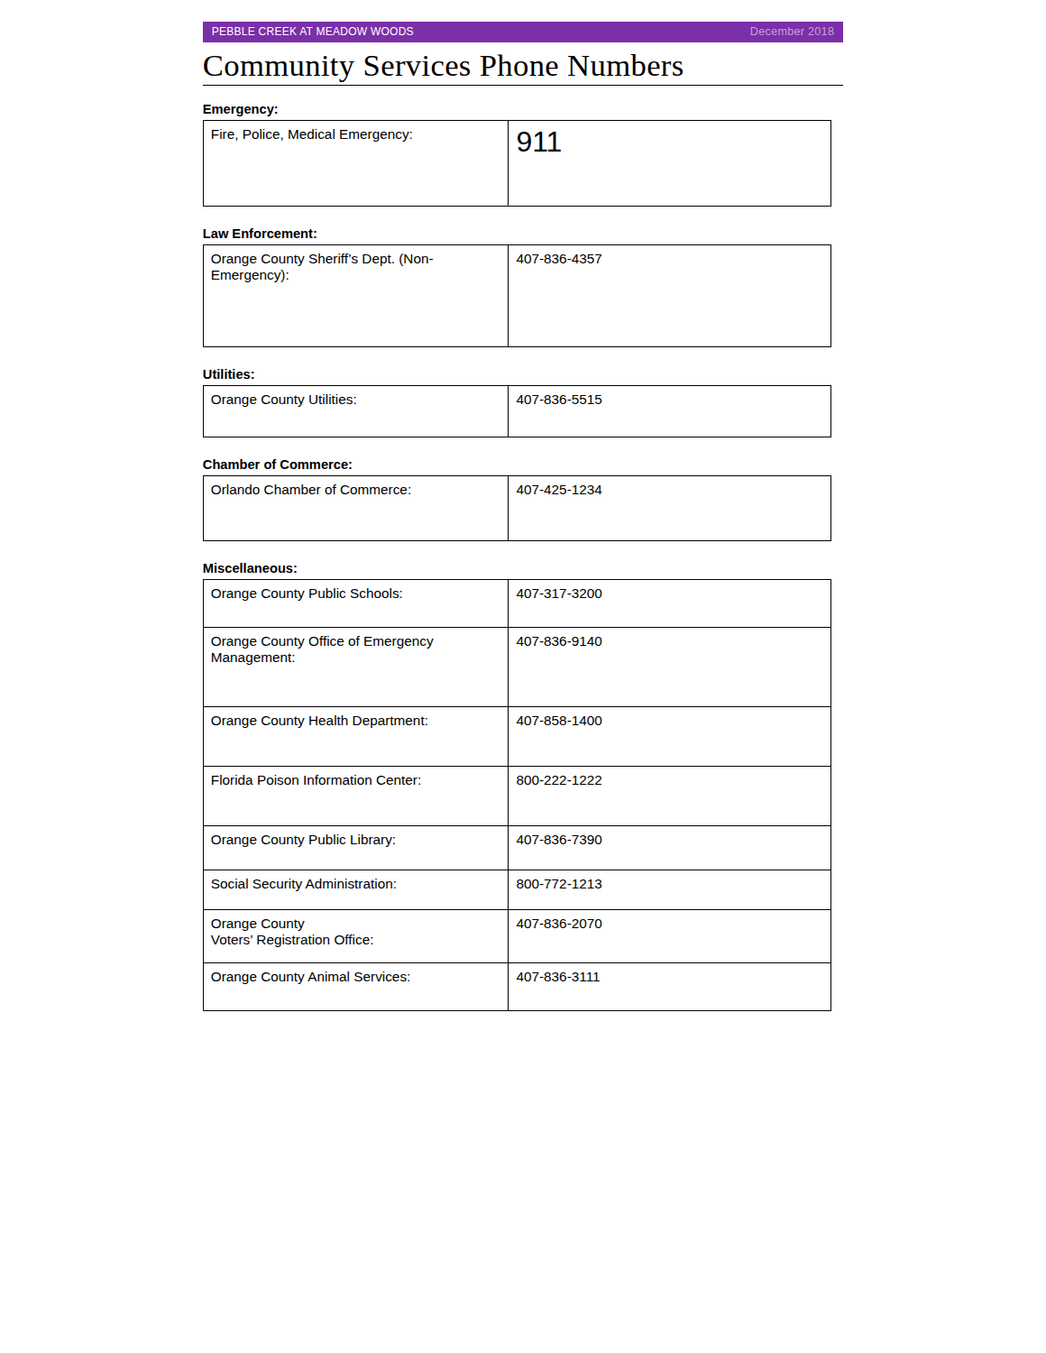Pebble Creek at Meadow Woods December 2018
Community Services Phone Numbers
Emergency:
| Fire, Police, Medical Emergency: | 911 |
Law Enforcement:
| Orange County Sheriff’s Dept. (Non-Emergency): | 407-836-4357 |
Utilities:
| Orange County Utilities: | 407-836-5515 |
Chamber of Commerce:
| Orlando Chamber of Commerce: | 407-425-1234 |
Miscellaneous:
| Orange County Public Schools: | 407-317-3200 |
| Orange County Office of Emergency Management: | 407-836-9140 |
| Orange County Health Department: | 407-858-1400 |
| Florida Poison Information Center: | 800-222-1222 |
| Orange County Public Library: | 407-836-7390 |
| Social Security Administration: | 800-772-1213 |
| Orange County Voters’ Registration Office: | 407-836-2070 |
| Orange County Animal Services: | 407-836-3111 |